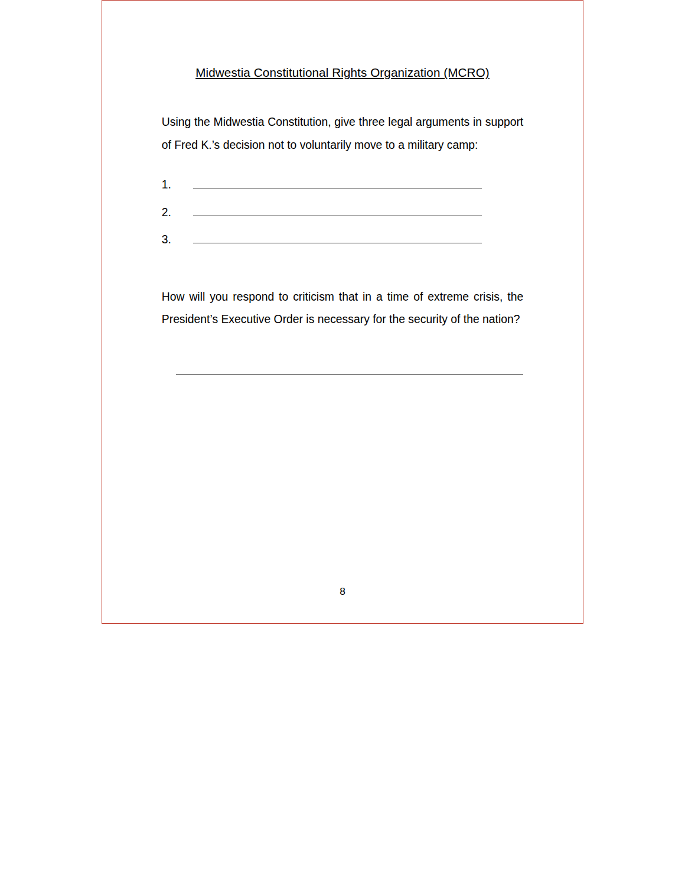Midwestia Constitutional Rights Organization (MCRO)
Using the Midwestia Constitution, give three legal arguments in support of Fred K.’s decision not to voluntarily move to a military camp:
1.
2.
3.
How will you respond to criticism that in a time of extreme crisis, the President’s Executive Order is necessary for the security of the nation?
8